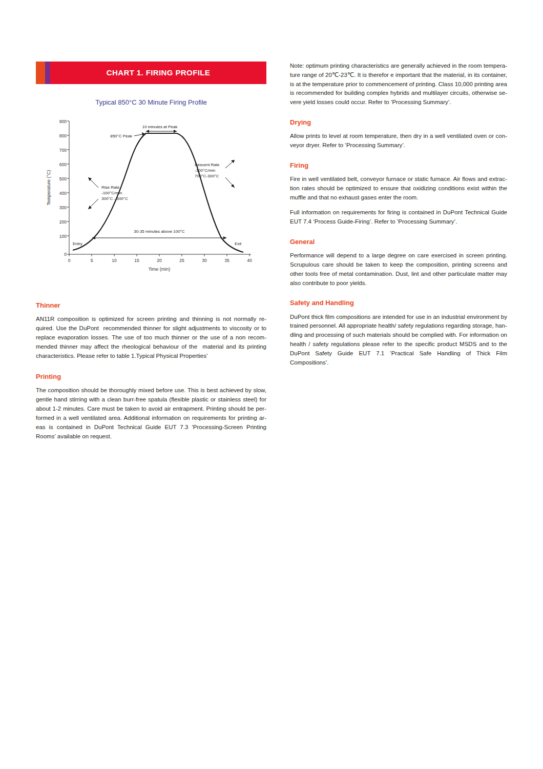CHART 1. FIRING PROFILE
Typical 850°C 30 Minute Firing Profile
900 800 700 600 500 400 300 200 100 0 0 5 10 15 20 25 30 35 40 Time (min) Temperature (°C) 10 minutes at Peak 850°C Peak Descent Rate -100°C/min 700°C-300°C Rise Rate -100°C/min 300°C - 500°C Entry Exit 30-35 minutes above 100°C
Thinner
AN11R composition is optimized for screen printing and thinning is not normally required. Use the DuPont recommended thinner for slight adjustments to viscosity or to replace evaporation losses. The use of too much thinner or the use of a non recommended thinner may affect the rheological behaviour of the material and its printing characteristics. Please refer to table 1.Typical Physical Properties’
Printing
The composition should be thoroughly mixed before use. This is best achieved by slow, gentle hand stirring with a clean burr-free spatula (flexible plastic or stainless steel) for about 1-2 minutes. Care must be taken to avoid air entrapment. Printing should be performed in a well ventilated area. Additional information on requirements for printing areas is contained in DuPont Technical Guide EUT 7.3 ‘Processing-Screen Printing Rooms’ available on request.
Note: optimum printing characteristics are generally achieved in the room temperature range of 20℃-23℃. It is therefor e important that the material, in its container, is at the temperature prior to commencement of printing. Class 10,000 printing area is recommended for building complex hybrids and multilayer circuits, otherwise severe yield losses could occur. Refer to ‘Processing Summary’.
Drying
Allow prints to level at room temperature, then dry in a well ventilated oven or conveyor dryer. Refer to ‘Processing Summary’.
Firing
Fire in well ventilated belt, conveyor furnace or static furnace. Air flows and extraction rates should be optimized to ensure that oxidizing conditions exist within the muffle and that no exhaust gases enter the room.
Full information on requirements for firing is contained in DuPont Technical Guide EUT 7.4 ‘Process Guide-Firing’. Refer to ‘Processing Summary’.
General
Performance will depend to a large degree on care exercised in screen printing. Scrupulous care should be taken to keep the composition, printing screens and other tools free of metal contamination. Dust, lint and other particulate matter may also contribute to poor yields.
Safety and Handling
DuPont thick film compositions are intended for use in an industrial environment by trained personnel. All appropriate health/ safety regulations regarding storage, handling and processing of such materials should be complied with. For information on health / safety regulations please refer to the specific product MSDS and to the DuPont Safety Guide EUT 7.1 ‘Practical Safe Handling of Thick Film Compositions’.